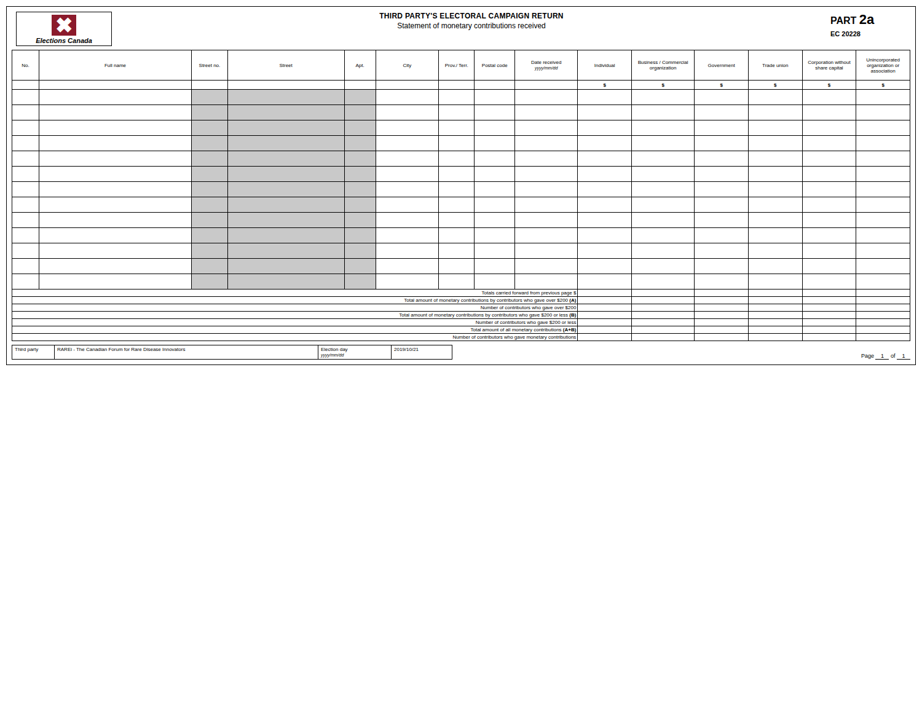✖
Elections Canada
THIRD PARTY'S ELECTORAL CAMPAIGN RETURN
Statement of monetary contributions received
PART 2a
EC 20228
| No. | Full name | Street no. | Street | Apt. | City | Prov./ Terr. | Postal code | Date received yyyy/mm/dd | Individual | Business / Commercial organization | Government | Trade union | Corporation without share capital | Unincorporated organization or association |
| --- | --- | --- | --- | --- | --- | --- | --- | --- | --- | --- | --- | --- | --- | --- |
| | | | | | | | | | $ | $ | $ | $ | $ | $ |
| Totals carried forward from previous page $ | | | | | | |
| Total amount of monetary contributions by contributors who gave over $200 (A) | | | | | | |
| Number of contributors who gave over $200 | | | | | | |
| Total amount of monetary contributions by contributors who gave $200 or less (B) | | | | | | |
| Number of contributors who gave $200 or less | | | | | | |
| Total amount of all monetary contributions (A+B) | | | | | | |
| Number of contributors who gave monetary contributions | | | | | | |
| Third party | RAREi - The Canadian Forum for Rare Disease Innovators | Election day yyyy/mm/dd | 2019/10/21 |
Page 1 of 1